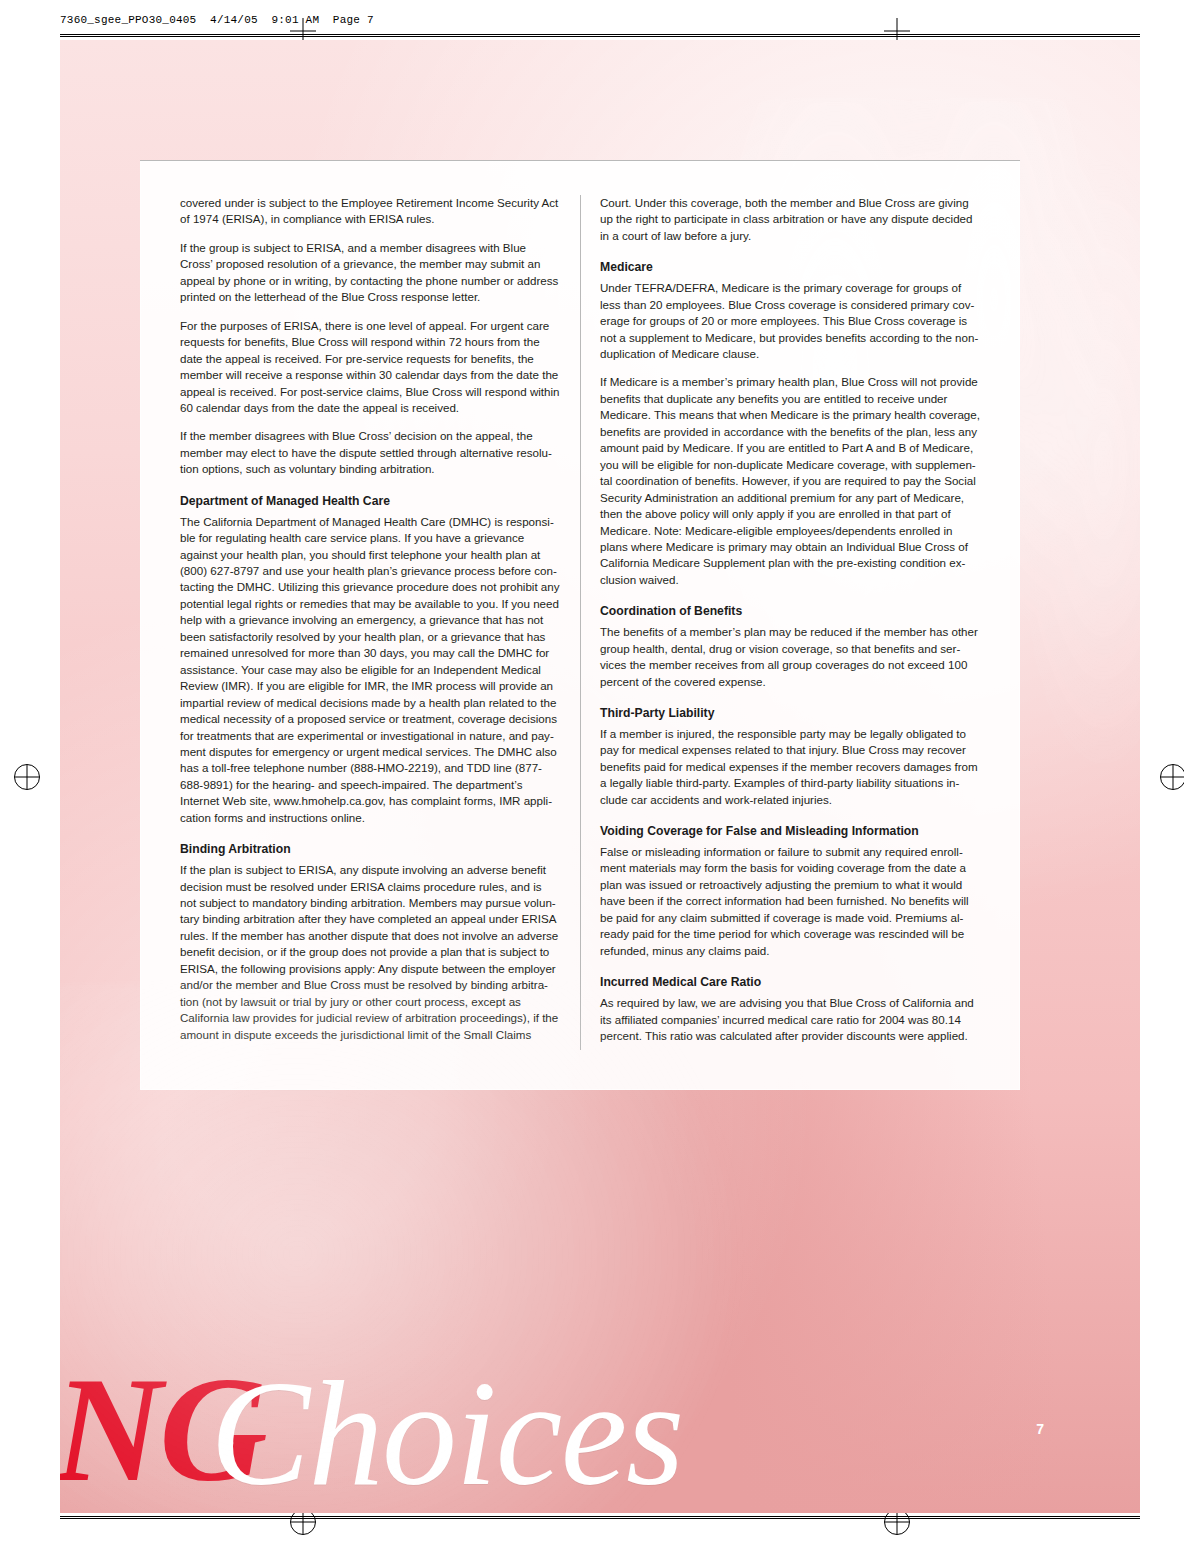7360_sgee_PPO30_0405 4/14/05 9:01 AM Page 7
covered under is subject to the Employee Retirement Income Security Act of 1974 (ERISA), in compliance with ERISA rules.
If the group is subject to ERISA, and a member disagrees with Blue Cross’ proposed resolution of a grievance, the member may submit an appeal by phone or in writing, by contacting the phone number or address printed on the letterhead of the Blue Cross response letter.
For the purposes of ERISA, there is one level of appeal. For urgent care requests for benefits, Blue Cross will respond within 72 hours from the date the appeal is received. For pre-service requests for benefits, the member will receive a response within 30 calendar days from the date the appeal is received. For post-service claims, Blue Cross will respond within 60 calendar days from the date the appeal is received.
If the member disagrees with Blue Cross’ decision on the appeal, the member may elect to have the dispute settled through alternative resolution options, such as voluntary binding arbitration.
Department of Managed Health Care
The California Department of Managed Health Care (DMHC) is responsible for regulating health care service plans. If you have a grievance against your health plan, you should first telephone your health plan at (800) 627-8797 and use your health plan’s grievance process before contacting the DMHC. Utilizing this grievance procedure does not prohibit any potential legal rights or remedies that may be available to you. If you need help with a grievance involving an emergency, a grievance that has not been satisfactorily resolved by your health plan, or a grievance that has remained unresolved for more than 30 days, you may call the DMHC for assistance. Your case may also be eligible for an Independent Medical Review (IMR). If you are eligible for IMR, the IMR process will provide an impartial review of medical decisions made by a health plan related to the medical necessity of a proposed service or treatment, coverage decisions for treatments that are experimental or investigational in nature, and payment disputes for emergency or urgent medical services. The DMHC also has a toll-free telephone number (888-HMO-2219), and TDD line (877-688-9891) for the hearing- and speech-impaired. The department’s Internet Web site, www.hmohelp.ca.gov, has complaint forms, IMR application forms and instructions online.
Binding Arbitration
If the plan is subject to ERISA, any dispute involving an adverse benefit decision must be resolved under ERISA claims procedure rules, and is not subject to mandatory binding arbitration. Members may pursue voluntary binding arbitration after they have completed an appeal under ERISA rules. If the member has another dispute that does not involve an adverse benefit decision, or if the group does not provide a plan that is subject to ERISA, the following provisions apply: Any dispute between the employer and/or the member and Blue Cross must be resolved by binding arbitration (not by lawsuit or trial by jury or other court process, except as California law provides for judicial review of arbitration proceedings), if the amount in dispute exceeds the jurisdictional limit of the Small Claims Court. Under this coverage, both the member and Blue Cross are giving up the right to participate in class arbitration or have any dispute decided in a court of law before a jury.
Medicare
Under TEFRA/DEFRA, Medicare is the primary coverage for groups of less than 20 employees. Blue Cross coverage is considered primary coverage for groups of 20 or more employees. This Blue Cross coverage is not a supplement to Medicare, but provides benefits according to the non-duplication of Medicare clause.
If Medicare is a member’s primary health plan, Blue Cross will not provide benefits that duplicate any benefits you are entitled to receive under Medicare. This means that when Medicare is the primary health coverage, benefits are provided in accordance with the benefits of the plan, less any amount paid by Medicare. If you are entitled to Part A and B of Medicare, you will be eligible for non-duplicate Medicare coverage, with supplemental coordination of benefits. However, if you are required to pay the Social Security Administration an additional premium for any part of Medicare, then the above policy will only apply if you are enrolled in that part of Medicare. Note: Medicare-eligible employees/dependents enrolled in plans where Medicare is primary may obtain an Individual Blue Cross of California Medicare Supplement plan with the pre-existing condition exclusion waived.
Coordination of Benefits
The benefits of a member’s plan may be reduced if the member has other group health, dental, drug or vision coverage, so that benefits and services the member receives from all group coverages do not exceed 100 percent of the covered expense.
Third-Party Liability
If a member is injured, the responsible party may be legally obligated to pay for medical expenses related to that injury. Blue Cross may recover benefits paid for medical expenses if the member recovers damages from a legally liable third-party. Examples of third-party liability situations include car accidents and work-related injuries.
Voiding Coverage for False and Misleading Information
False or misleading information or failure to submit any required enrollment materials may form the basis for voiding coverage from the date a plan was issued or retroactively adjusting the premium to what it would have been if the correct information had been furnished. No benefits will be paid for any claim submitted if coverage is made void. Premiums already paid for the time period for which coverage was rescinded will be refunded, minus any claims paid.
Incurred Medical Care Ratio
As required by law, we are advising you that Blue Cross of California and its affiliated companies’ incurred medical care ratio for 2004 was 80.14 percent. This ratio was calculated after provider discounts were applied.
NG Choices 7